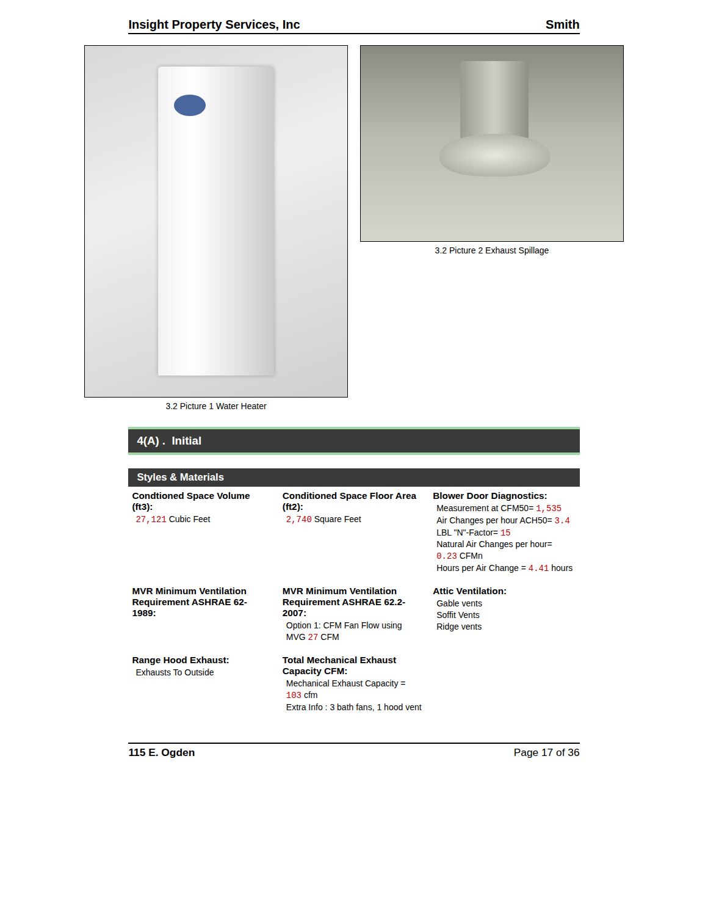Insight Property Services, Inc Smith
3.2 Picture 1 Water Heater
3.2 Picture 2 Exhaust Spillage
4(A) . Initial
Styles & Materials
| Condtioned Space Volume (ft3): 27,121 Cubic Feet | Conditioned Space Floor Area (ft2): 2,740 Square Feet | Blower Door Diagnostics: Measurement at CFM50= 1,535 Air Changes per hour ACH50= 3.4 LBL "N"-Factor= 15 Natural Air Changes per hour= 0.23 CFMn Hours per Air Change = 4.41 hours |
| MVR Minimum Ventilation Requirement ASHRAE 62- 1989: | MVR Minimum Ventilation Requirement ASHRAE 62.2- 2007: Option 1: CFM Fan Flow using MVG 27 CFM | Attic Ventilation: Gable vents Soffit Vents Ridge vents |
| Range Hood Exhaust: Exhausts To Outside | Total Mechanical Exhaust Capacity CFM: Mechanical Exhaust Capacity = 103 cfm Extra Info : 3 bath fans, 1 hood vent | |
115 E. Ogden Page 17 of 36